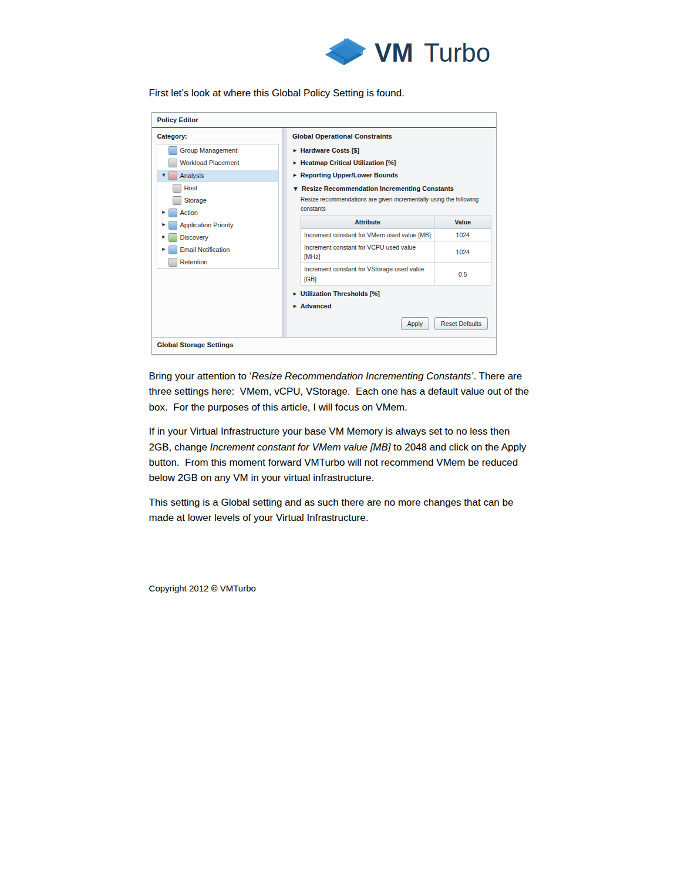VM Turbo
First let’s look at where this Global Policy Setting is found.
Policy Editor
Category:
Group Management
Workload Placement
▼ Analysis
Host
Storage
► Action
► Application Priority
► Discovery
► Email Notification
Retention
Global Operational Constraints
► Hardware Costs [$]
► Heatmap Critical Utilization [%]
► Reporting Upper/Lower Bounds
▼ Resize Recommendation Incrementing Constants
Resize recommendations are given incrementally using the following constants
| Attribute | Value |
| --- | --- |
| Increment constant for VMem used value [MB] | 1024 |
| Increment constant for VCPU used value [MHz] | 1024 |
| Increment constant for VStorage used value [GB] | 0.5 |
► Utilization Thresholds [%]
► Advanced
Apply Reset Defaults
Global Storage Settings
Bring your attention to ‘Resize Recommendation Incrementing Constants’. There are three settings here: VMem, vCPU, VStorage. Each one has a default value out of the box. For the purposes of this article, I will focus on VMem.
If in your Virtual Infrastructure your base VM Memory is always set to no less then 2GB, change Increment constant for VMem value [MB] to 2048 and click on the Apply button. From this moment forward VMTurbo will not recommend VMem be reduced below 2GB on any VM in your virtual infrastructure.
This setting is a Global setting and as such there are no more changes that can be made at lower levels of your Virtual Infrastructure.
Copyright 2012 © VMTurbo